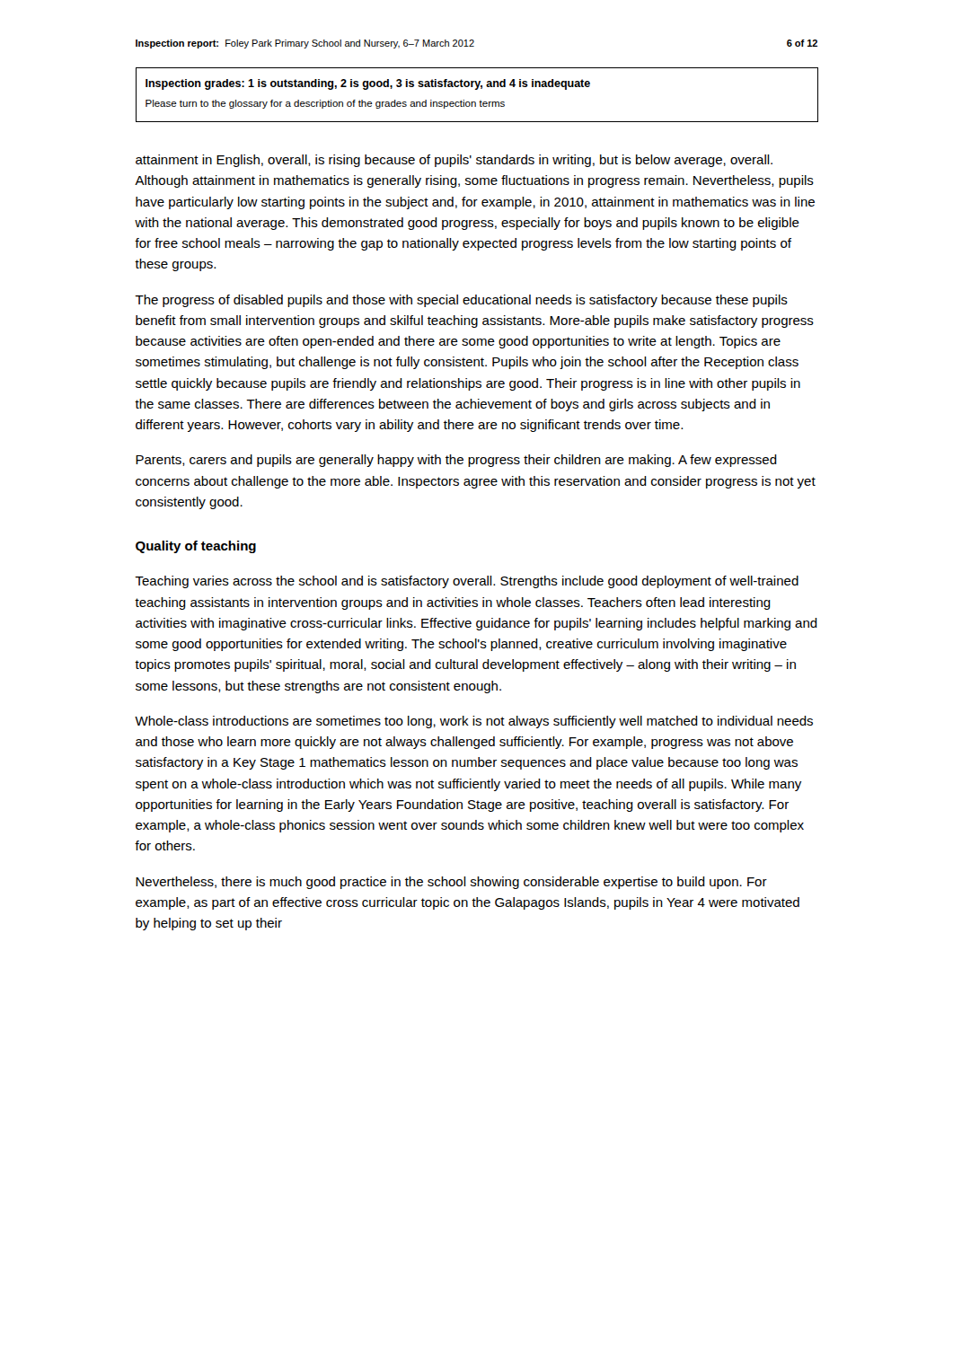Inspection report: Foley Park Primary School and Nursery, 6–7 March 2012 6 of 12
Inspection grades: 1 is outstanding, 2 is good, 3 is satisfactory, and 4 is inadequate
Please turn to the glossary for a description of the grades and inspection terms
attainment in English, overall, is rising because of pupils' standards in writing, but is below average, overall. Although attainment in mathematics is generally rising, some fluctuations in progress remain. Nevertheless, pupils have particularly low starting points in the subject and, for example, in 2010, attainment in mathematics was in line with the national average. This demonstrated good progress, especially for boys and pupils known to be eligible for free school meals – narrowing the gap to nationally expected progress levels from the low starting points of these groups.
The progress of disabled pupils and those with special educational needs is satisfactory because these pupils benefit from small intervention groups and skilful teaching assistants. More-able pupils make satisfactory progress because activities are often open-ended and there are some good opportunities to write at length. Topics are sometimes stimulating, but challenge is not fully consistent. Pupils who join the school after the Reception class settle quickly because pupils are friendly and relationships are good. Their progress is in line with other pupils in the same classes. There are differences between the achievement of boys and girls across subjects and in different years. However, cohorts vary in ability and there are no significant trends over time.
Parents, carers and pupils are generally happy with the progress their children are making. A few expressed concerns about challenge to the more able. Inspectors agree with this reservation and consider progress is not yet consistently good.
Quality of teaching
Teaching varies across the school and is satisfactory overall. Strengths include good deployment of well-trained teaching assistants in intervention groups and in activities in whole classes. Teachers often lead interesting activities with imaginative cross-curricular links. Effective guidance for pupils' learning includes helpful marking and some good opportunities for extended writing. The school's planned, creative curriculum involving imaginative topics promotes pupils' spiritual, moral, social and cultural development effectively – along with their writing – in some lessons, but these strengths are not consistent enough.
Whole-class introductions are sometimes too long, work is not always sufficiently well matched to individual needs and those who learn more quickly are not always challenged sufficiently. For example, progress was not above satisfactory in a Key Stage 1 mathematics lesson on number sequences and place value because too long was spent on a whole-class introduction which was not sufficiently varied to meet the needs of all pupils. While many opportunities for learning in the Early Years Foundation Stage are positive, teaching overall is satisfactory. For example, a whole-class phonics session went over sounds which some children knew well but were too complex for others.
Nevertheless, there is much good practice in the school showing considerable expertise to build upon. For example, as part of an effective cross curricular topic on the Galapagos Islands, pupils in Year 4 were motivated by helping to set up their